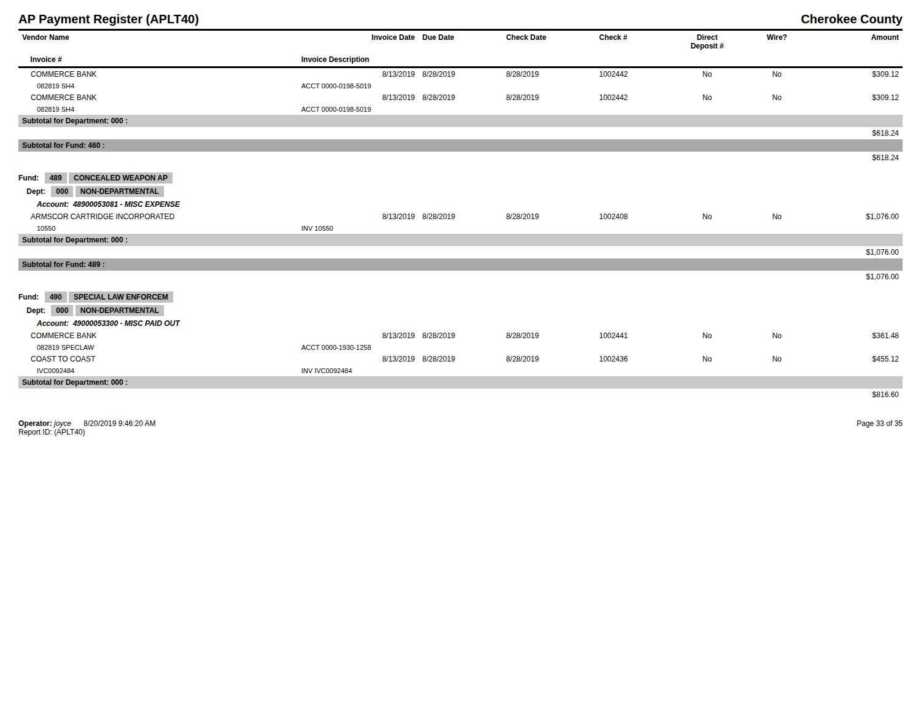AP Payment Register (APLT40)
Cherokee County
| Vendor Name | Invoice Date | Due Date | Check Date | Check # | Direct Deposit # | Wire? | Amount |
| --- | --- | --- | --- | --- | --- | --- | --- |
| Invoice # | Invoice Description | | | | | | |
| COMMERCE BANK | 8/13/2019 | 8/28/2019 | 8/28/2019 | 1002442 | No | No | $309.12 |
| 082819 SH4 | ACCT 0000-0198-5019 |
| COMMERCE BANK | 8/13/2019 | 8/28/2019 | 8/28/2019 | 1002442 | No | No | $309.12 |
| 082819 SH4 | ACCT 0000-0198-5019 |
| Subtotal for Department: 000 : |
| | $618.24 |
| Subtotal for Fund: 460 : |
| | $618.24 |
| Fund: 489 CONCEALED WEAPON AP |
| Dept: 000 NON-DEPARTMENTAL |
| Account: 48900053081 - MISC EXPENSE |
| ARMSCOR CARTRIDGE INCORPORATED | 8/13/2019 | 8/28/2019 | 8/28/2019 | 1002408 | No | No | $1,076.00 |
| 10550 | INV 10550 |
| Subtotal for Department: 000 : |
| | $1,076.00 |
| Subtotal for Fund: 489 : |
| | $1,076.00 |
| Fund: 490 SPECIAL LAW ENFORCEM |
| Dept: 000 NON-DEPARTMENTAL |
| Account: 49000053300 - MISC PAID OUT |
| COMMERCE BANK | 8/13/2019 | 8/28/2019 | 8/28/2019 | 1002441 | No | No | $361.48 |
| 082819 SPECLAW | ACCT 0000-1930-1258 |
| COAST TO COAST | 8/13/2019 | 8/28/2019 | 8/28/2019 | 1002436 | No | No | $455.12 |
| IVC0092484 | INV IVC0092484 |
| Subtotal for Department: 000 : |
| | $816.60 |
Operator: joyce 8/20/2019 9:46:20 AM
Report ID: (APLT40)
Page 33 of 35